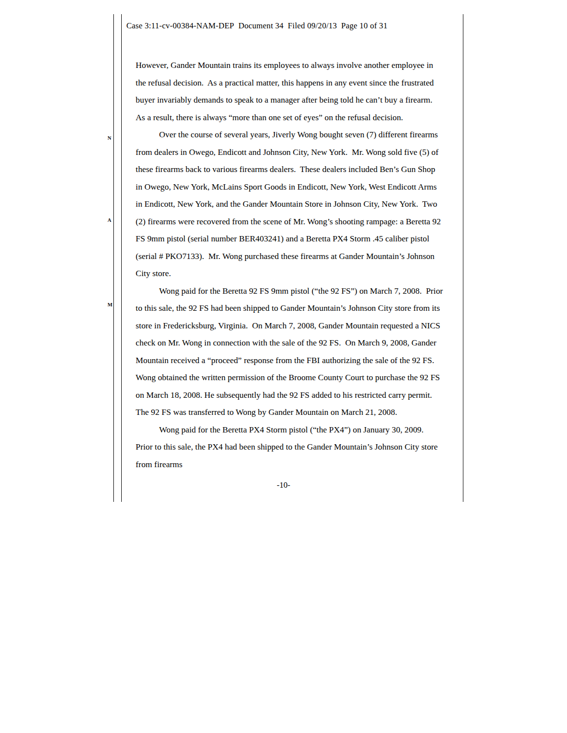Case 3:11-cv-00384-NAM-DEP Document 34 Filed 09/20/13 Page 10 of 31
N A M
However, Gander Mountain trains its employees to always involve another employee in the refusal decision. As a practical matter, this happens in any event since the frustrated buyer invariably demands to speak to a manager after being told he can’t buy a firearm. As a result, there is always “more than one set of eyes” on the refusal decision.
Over the course of several years, Jiverly Wong bought seven (7) different firearms from dealers in Owego, Endicott and Johnson City, New York. Mr. Wong sold five (5) of these firearms back to various firearms dealers. These dealers included Ben’s Gun Shop in Owego, New York, McLains Sport Goods in Endicott, New York, West Endicott Arms in Endicott, New York, and the Gander Mountain Store in Johnson City, New York. Two (2) firearms were recovered from the scene of Mr. Wong’s shooting rampage: a Beretta 92 FS 9mm pistol (serial number BER403241) and a Beretta PX4 Storm .45 caliber pistol (serial # PKO7133). Mr. Wong purchased these firearms at Gander Mountain’s Johnson City store.
Wong paid for the Beretta 92 FS 9mm pistol (“the 92 FS”) on March 7, 2008. Prior to this sale, the 92 FS had been shipped to Gander Mountain’s Johnson City store from its store in Fredericksburg, Virginia. On March 7, 2008, Gander Mountain requested a NICS check on Mr. Wong in connection with the sale of the 92 FS. On March 9, 2008, Gander Mountain received a “proceed” response from the FBI authorizing the sale of the 92 FS. Wong obtained the written permission of the Broome County Court to purchase the 92 FS on March 18, 2008. He subsequently had the 92 FS added to his restricted carry permit. The 92 FS was transferred to Wong by Gander Mountain on March 21, 2008.
Wong paid for the Beretta PX4 Storm pistol (“the PX4”) on January 30, 2009. Prior to this sale, the PX4 had been shipped to the Gander Mountain’s Johnson City store from firearms
-10-